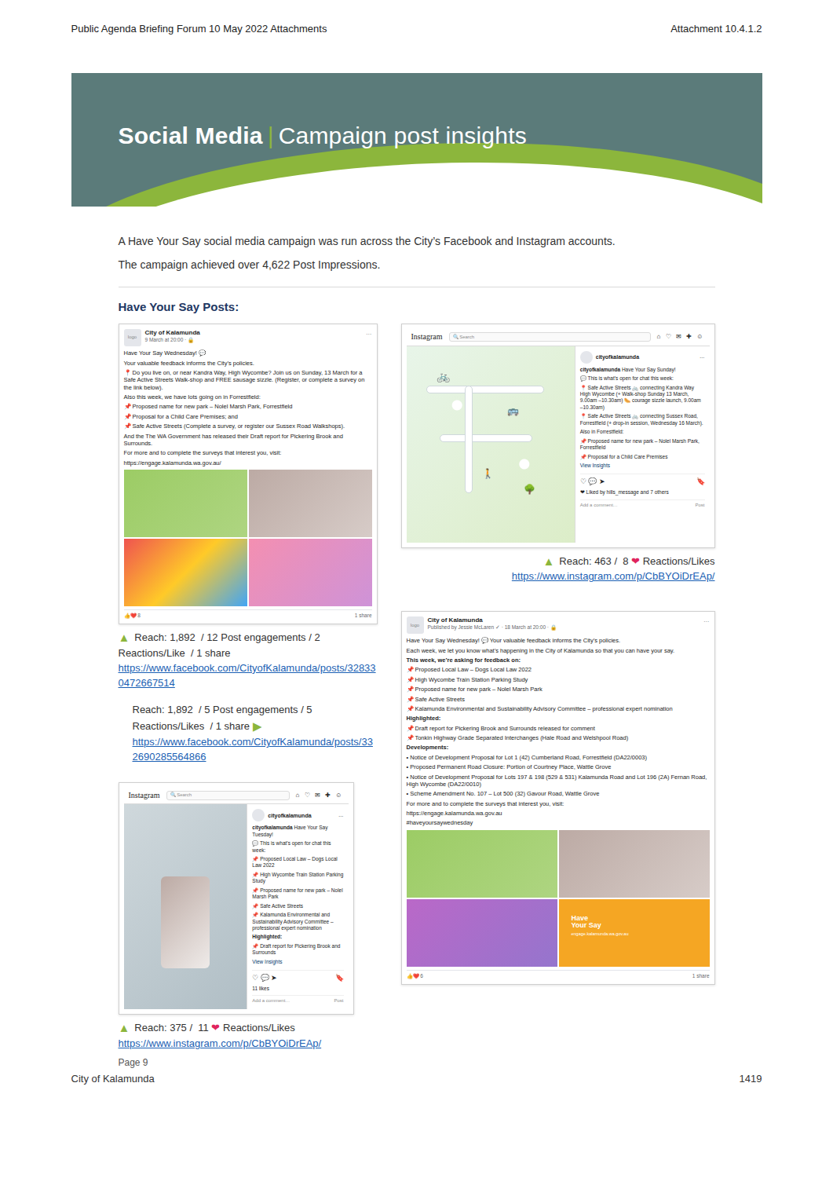Public Agenda Briefing Forum 10 May 2022 Attachments
Attachment 10.4.1.2
Social Media|Campaign post insights
A Have Your Say social media campaign was run across the City’s Facebook and Instagram accounts.
The campaign achieved over 4,622 Post Impressions.
Have Your Say Posts:
logo
City of Kalamunda
9 March at 20:00 · 🔒
…
Have Your Say Wednesday! 💬
Your valuable feedback informs the City’s policies.
📍 Do you live on, or near Kandra Way, High Wycombe? Join us on Sunday, 13 March for a Safe Active Streets Walk-shop and FREE sausage sizzle. (Register, or complete a survey on the link below).
Also this week, we have lots going on in Forrestfield:
📌 Proposed name for new park – Nolel Marsh Park, Forrestfield
📌 Proposal for a Child Care Premises; and
📌 Safe Active Streets (Complete a survey, or register our Sussex Road Walkshops).
And the The WA Government has released their Draft report for Pickering Brook and Surrounds.
For more and to complete the surveys that interest you, visit:
https://engage.kalamunda.wa.gov.au/
👍❤️ 8 1 share
▲Reach: 1,892 / 12 Post engagements / 2 Reactions/Like / 1 share
https://www.facebook.com/CityofKalamunda/posts/328330472667514
Reach: 1,892 / 5 Post engagements / 5 Reactions/Likes / 1 share ▶
https://www.facebook.com/CityofKalamunda/posts/332690285564866
Instagram
🔍 Search
⌂ ♡ ✉ ✚ ☺
cityofkalamunda
…
cityofkalamunda Have Your Say Tuesday!
💬 This is what’s open for chat this week:
📌 Proposed Local Law – Dogs Local Law 2022
📌 High Wycombe Train Station Parking Study
📌 Proposed name for new park – Nolel Marsh Park
📌 Safe Active Streets
📌 Kalamunda Environmental and Sustainability Advisory Committee – professional expert nomination
Highlighted:
📌 Draft report for Pickering Brook and Surrounds
View Insights
♡ 💬 ➤ 🔖
11 likes
Add a comment…Post
▲Reach: 375 / 11 ❤ Reactions/Likes
https://www.instagram.com/p/CbBYOiDrEAp/
Page 9
Instagram
🔍 Search
⌂ ♡ ✉ ✚ ☺
🚲
🚌
🚶
🌳
cityofkalamunda
…
cityofkalamunda Have Your Say Sunday!
💬 This is what’s open for chat this week:
📍 Safe Active Streets 🚲 connecting Kandra Way High Wycombe (+ Walk-shop Sunday 13 March, 9.00am –10.30am) 🌭 courage sizzle launch, 9.00am –10.30am)
📍 Safe Active Streets 🚲 connecting Sussex Road, Forrestfield (+ drop-in session, Wednesday 16 March).
Also in Forrestfield:
📌 Proposed name for new park – Nolel Marsh Park, Forrestfield
📌 Proposal for a Child Care Premises
View Insights
♡ 💬 ➤ 🔖
❤ Liked by hills_message and 7 others
Add a comment…Post
▲Reach: 463 / 8 ❤ Reactions/Likes
https://www.instagram.com/p/CbBYOiDrEAp/
logo
City of Kalamunda
Published by Jessie McLaren ✓ · 18 March at 20:00 · 🔒
…
Have Your Say Wednesday! 💬 Your valuable feedback informs the City’s policies.
Each week, we let you know what’s happening in the City of Kalamunda so that you can have your say.
This week, we’re asking for feedback on:
📌 Proposed Local Law – Dogs Local Law 2022
📌 High Wycombe Train Station Parking Study
📌 Proposed name for new park – Nolel Marsh Park
📌 Safe Active Streets
📌 Kalamunda Environmental and Sustainability Advisory Committee – professional expert nomination
Highlighted:
📌 Draft report for Pickering Brook and Surrounds released for comment
📌 Tonkin Highway Grade Separated Interchanges (Hale Road and Welshpool Road)
Developments:
• Notice of Development Proposal for Lot 1 (42) Cumberland Road, Forrestfield (DA22/0003)
• Proposed Permanent Road Closure: Portion of Courtney Place, Wattle Grove
• Notice of Development Proposal for Lots 197 & 198 (529 & 531) Kalamunda Road and Lot 196 (2A) Fernan Road, High Wycombe (DA22/0010)
• Scheme Amendment No. 107 – Lot 500 (32) Gavour Road, Wattle Grove
For more and to complete the surveys that interest you, visit:
https://engage.kalamunda.wa.gov.au
#haveyoursaywednesday
Have
Your Sayengage.kalamunda.wa.gov.au
👍❤️ 6 1 share
City of Kalamunda
1419